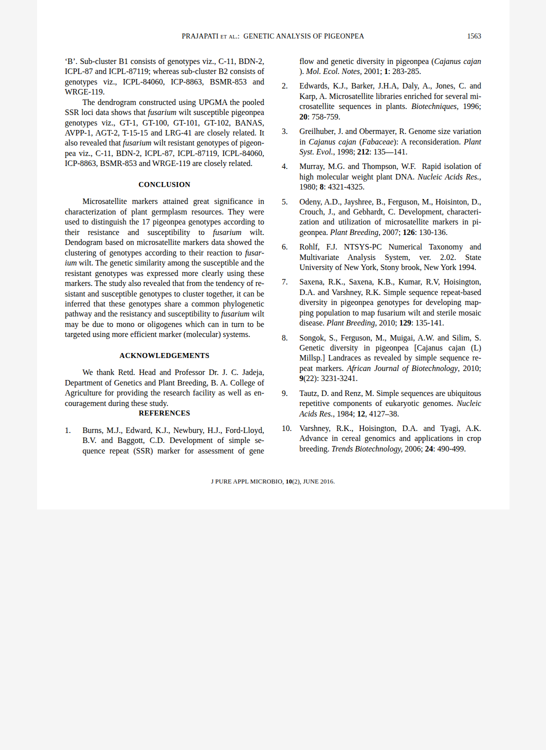PRAJAPATI et al.: GENETIC ANALYSIS OF PIGEONPEA 1563
‘B’. Sub-cluster B1 consists of genotypes viz., C-11, BDN-2, ICPL-87 and ICPL-87119; whereas sub-cluster B2 consists of genotypes viz., ICPL-84060, ICP-8863, BSMR-853 and WRGE-119.
The dendrogram constructed using UPGMA the pooled SSR loci data shows that fusarium wilt susceptible pigeonpea genotypes viz., GT-1, GT-100, GT-101, GT-102, BANAS, AVPP-1, AGT-2, T-15-15 and LRG-41 are closely related. It also revealed that fusarium wilt resistant genotypes of pigeonpea viz., C-11, BDN-2, ICPL-87, ICPL-87119, ICPL-84060, ICP-8863, BSMR-853 and WRGE-119 are closely related.
CONCLUSION
Microsatellite markers attained great significance in characterization of plant germplasm resources. They were used to distinguish the 17 pigeonpea genotypes according to their resistance and susceptibility to fusarium wilt. Dendogram based on microsatellite markers data showed the clustering of genotypes according to their reaction to fusarium wilt. The genetic similarity among the susceptible and the resistant genotypes was expressed more clearly using these markers. The study also revealed that from the tendency of resistant and susceptible genotypes to cluster together, it can be inferred that these genotypes share a common phylogenetic pathway and the resistancy and susceptibility to fusarium wilt may be due to mono or oligogenes which can in turn to be targeted using more efficient marker (molecular) systems.
ACKNOWLEDGEMENTS
We thank Retd. Head and Professor Dr. J. C. Jadeja, Department of Genetics and Plant Breeding, B. A. College of Agriculture for providing the research facility as well as encouragement during these study.
REFERENCES
Burns, M.J., Edward, K.J., Newbury, H.J., Ford-Lloyd, B.V. and Baggott, C.D. Development of simple sequence repeat (SSR) marker for assessment of gene flow and genetic diversity in pigeonpea (Cajanus cajan ). Mol. Ecol. Notes, 2001; 1: 283-285.
Edwards, K.J., Barker, J.H.A, Daly, A., Jones, C. and Karp, A. Microsatellite libraries enriched for several microsatellite sequences in plants. Biotechniques, 1996; 20: 758-759.
Greilhuber, J. and Obermayer, R. Genome size variation in Cajanus cajan (Fabaceae): A reconsideration. Plant Syst. Evol., 1998; 212: 135—141.
Murray, M.G. and Thompson, W.F. Rapid isolation of high molecular weight plant DNA. Nucleic Acids Res., 1980; 8: 4321-4325.
Odeny, A.D., Jayshree, B., Ferguson, M., Hoisinton, D., Crouch, J., and Gebhardt, C. Development, characterization and utilization of microsatellite markers in pigeonpea. Plant Breeding, 2007; 126: 130-136.
Rohlf, F.J. NTSYS-PC Numerical Taxonomy and Multivariate Analysis System, ver. 2.02. State University of New York, Stony brook, New York 1994.
Saxena, R.K., Saxena, K.B., Kumar, R.V, Hoisington, D.A. and Varshney, R.K. Simple sequence repeat-based diversity in pigeonpea genotypes for developing mapping population to map fusarium wilt and sterile mosaic disease. Plant Breeding, 2010; 129: 135-141.
Songok, S., Ferguson, M., Muigai, A.W. and Silim, S. Genetic diversity in pigeonpea [Cajanus cajan (L) Millsp.] Landraces as revealed by simple sequence repeat markers. African Journal of Biotechnology, 2010; 9(22): 3231-3241.
Tautz, D. and Renz, M. Simple sequences are ubiquitous repetitive components of eukaryotic genomes. Nucleic Acids Res., 1984; 12, 4127–38.
Varshney, R.K., Hoisington, D.A. and Tyagi, A.K. Advance in cereal genomics and applications in crop breeding. Trends Biotechnology, 2006; 24: 490-499.
J PURE APPL MICROBIO, 10(2), JUNE 2016.